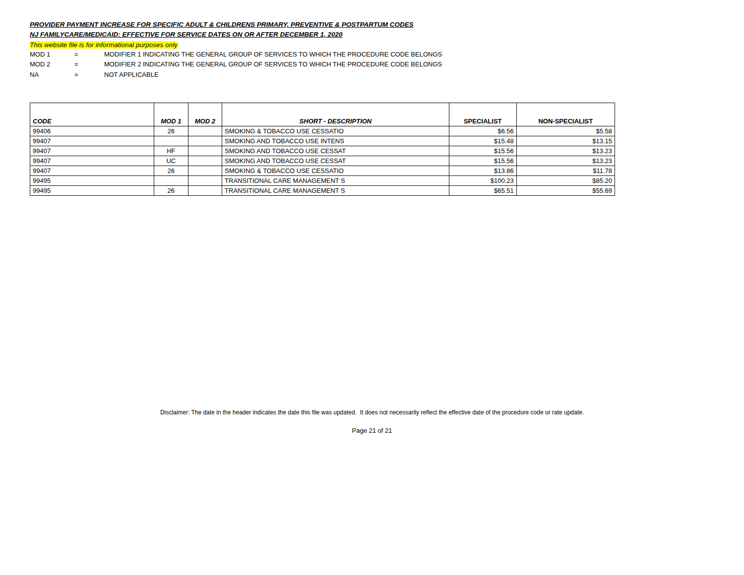PROVIDER PAYMENT INCREASE FOR SPECIFIC ADULT & CHILDRENS PRIMARY, PREVENTIVE & POSTPARTUM CODES
NJ FAMILYCARE/MEDICAID: EFFECTIVE FOR SERVICE DATES ON OR AFTER DECEMBER 1, 2020
This website file is for informational purposes only
MOD 1=MODIFIER 1 INDICATING THE GENERAL GROUP OF SERVICES TO WHICH THE PROCEDURE CODE BELONGS
MOD 2=MODIFIER 2 INDICATING THE GENERAL GROUP OF SERVICES TO WHICH THE PROCEDURE CODE BELONGS
NA=NOT APPLICABLE
| CODE | MOD 1 | MOD 2 | SHORT - DESCRIPTION | SPECIALIST | NON-SPECIALIST |
| --- | --- | --- | --- | --- | --- |
| 99406 | 26 | | SMOKING & TOBACCO USE CESSATIO | $6.56 | $5.58 |
| 99407 | | | SMOKING AND TOBACCO USE INTENS | $15.48 | $13.15 |
| 99407 | HF | | SMOKING AND TOBACCO USE CESSAT | $15.56 | $13.23 |
| 99407 | UC | | SMOKING AND TOBACCO USE CESSAT | $15.56 | $13.23 |
| 99407 | 26 | | SMOKING & TOBACCO USE CESSATIO | $13.86 | $11.78 |
| 99495 | | | TRANSITIONAL CARE MANAGEMENT S | $100.23 | $85.20 |
| 99495 | 26 | | TRANSITIONAL CARE MANAGEMENT S | $65.51 | $55.69 |
Disclaimer: The date in the header indicates the date this file was updated. It does not necessarily reflect the effective date of the procedure code or rate update.
Page 21 of 21